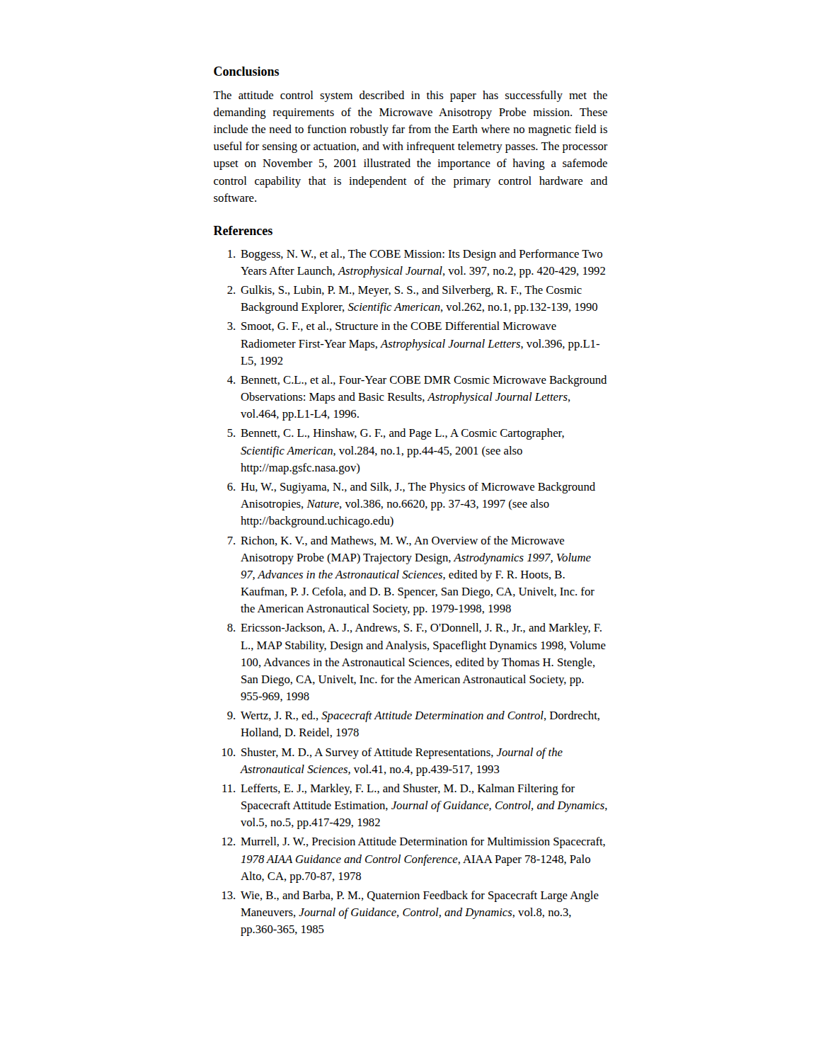Conclusions
The attitude control system described in this paper has successfully met the demanding requirements of the Microwave Anisotropy Probe mission. These include the need to function robustly far from the Earth where no magnetic field is useful for sensing or actuation, and with infrequent telemetry passes. The processor upset on November 5, 2001 illustrated the importance of having a safemode control capability that is independent of the primary control hardware and software.
References
Boggess, N. W., et al., The COBE Mission: Its Design and Performance Two Years After Launch, Astrophysical Journal, vol. 397, no.2, pp. 420-429, 1992
Gulkis, S., Lubin, P. M., Meyer, S. S., and Silverberg, R. F., The Cosmic Background Explorer, Scientific American, vol.262, no.1, pp.132-139, 1990
Smoot, G. F., et al., Structure in the COBE Differential Microwave Radiometer First-Year Maps, Astrophysical Journal Letters, vol.396, pp.L1-L5, 1992
Bennett, C.L., et al., Four-Year COBE DMR Cosmic Microwave Background Observations: Maps and Basic Results, Astrophysical Journal Letters, vol.464, pp.L1-L4, 1996.
Bennett, C. L., Hinshaw, G. F., and Page L., A Cosmic Cartographer, Scientific American, vol.284, no.1, pp.44-45, 2001 (see also http://map.gsfc.nasa.gov)
Hu, W., Sugiyama, N., and Silk, J., The Physics of Microwave Background Anisotropies, Nature, vol.386, no.6620, pp. 37-43, 1997 (see also http://background.uchicago.edu)
Richon, K. V., and Mathews, M. W., An Overview of the Microwave Anisotropy Probe (MAP) Trajectory Design, Astrodynamics 1997, Volume 97, Advances in the Astronautical Sciences, edited by F. R. Hoots, B. Kaufman, P. J. Cefola, and D. B. Spencer, San Diego, CA, Univelt, Inc. for the American Astronautical Society, pp. 1979-1998, 1998
Ericsson-Jackson, A. J., Andrews, S. F., O'Donnell, J. R., Jr., and Markley, F. L., MAP Stability, Design and Analysis, Spaceflight Dynamics 1998, Volume 100, Advances in the Astronautical Sciences, edited by Thomas H. Stengle, San Diego, CA, Univelt, Inc. for the American Astronautical Society, pp. 955-969, 1998
Wertz, J. R., ed., Spacecraft Attitude Determination and Control, Dordrecht, Holland, D. Reidel, 1978
Shuster, M. D., A Survey of Attitude Representations, Journal of the Astronautical Sciences, vol.41, no.4, pp.439-517, 1993
Lefferts, E. J., Markley, F. L., and Shuster, M. D., Kalman Filtering for Spacecraft Attitude Estimation, Journal of Guidance, Control, and Dynamics, vol.5, no.5, pp.417-429, 1982
Murrell, J. W., Precision Attitude Determination for Multimission Spacecraft, 1978 AIAA Guidance and Control Conference, AIAA Paper 78-1248, Palo Alto, CA, pp.70-87, 1978
Wie, B., and Barba, P. M., Quaternion Feedback for Spacecraft Large Angle Maneuvers, Journal of Guidance, Control, and Dynamics, vol.8, no.3, pp.360-365, 1985